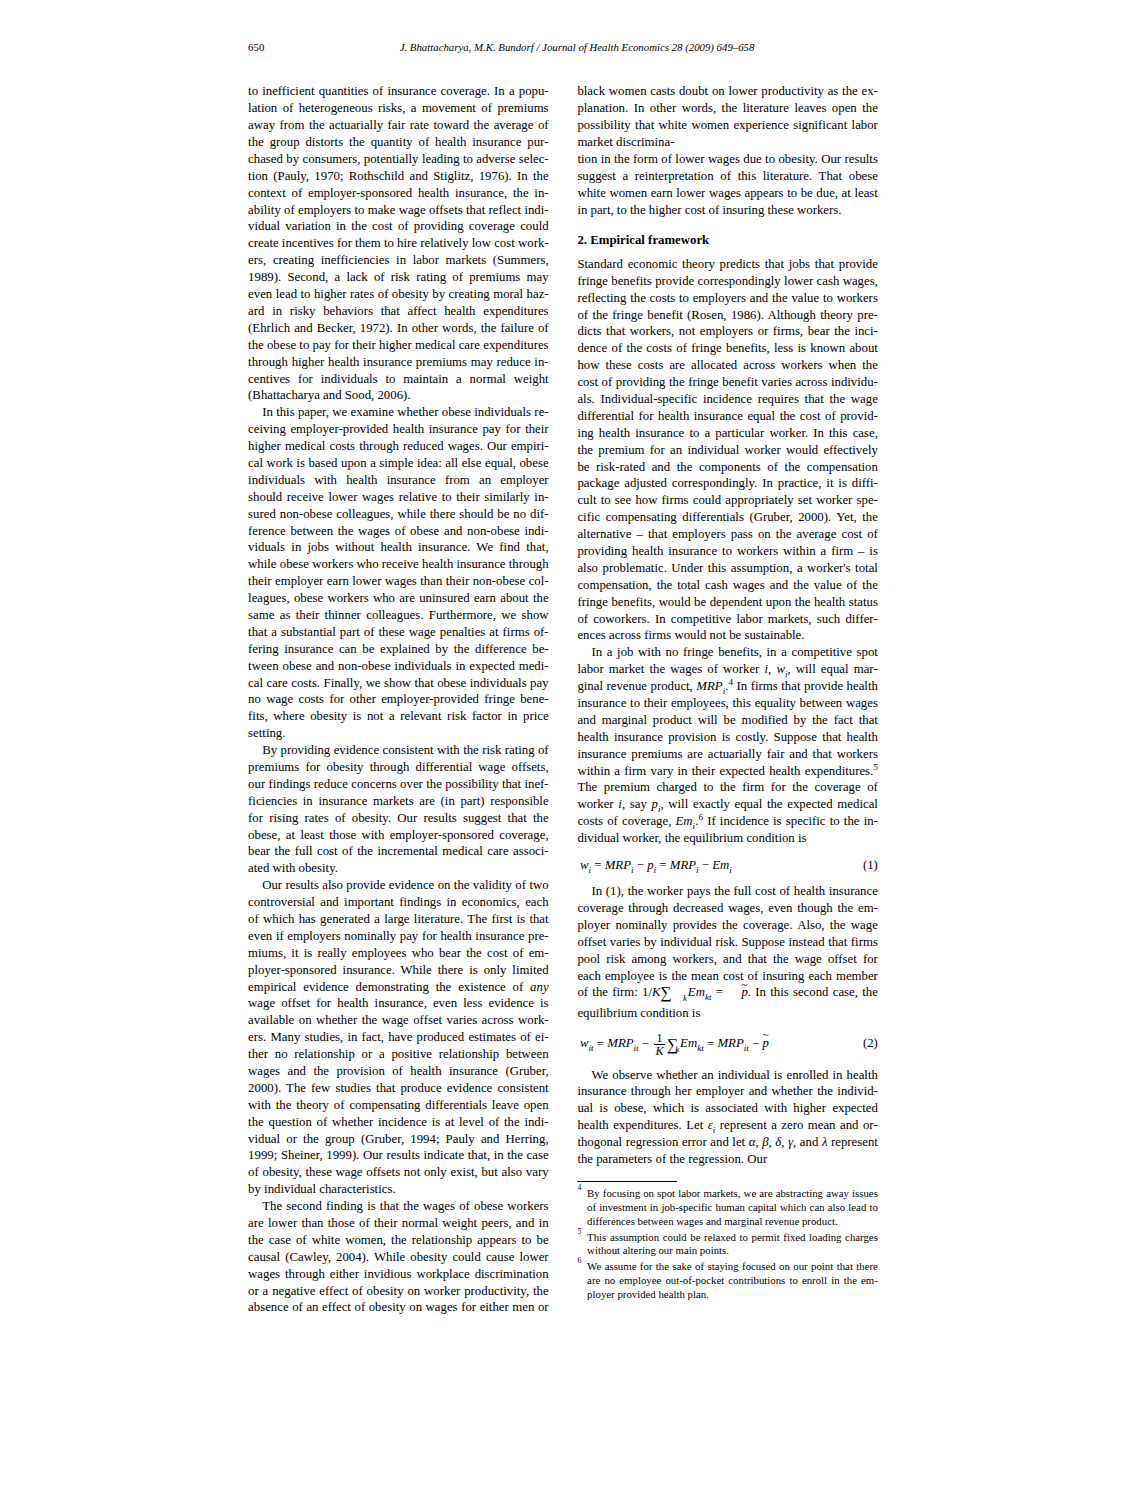650
J. Bhattacharya, M.K. Bundorf / Journal of Health Economics 28 (2009) 649–658
to inefficient quantities of insurance coverage. In a population of heterogeneous risks, a movement of premiums away from the actuarially fair rate toward the average of the group distorts the quantity of health insurance purchased by consumers, potentially leading to adverse selection (Pauly, 1970; Rothschild and Stiglitz, 1976). In the context of employer-sponsored health insurance, the inability of employers to make wage offsets that reflect individual variation in the cost of providing coverage could create incentives for them to hire relatively low cost workers, creating inefficiencies in labor markets (Summers, 1989). Second, a lack of risk rating of premiums may even lead to higher rates of obesity by creating moral hazard in risky behaviors that affect health expenditures (Ehrlich and Becker, 1972). In other words, the failure of the obese to pay for their higher medical care expenditures through higher health insurance premiums may reduce incentives for individuals to maintain a normal weight (Bhattacharya and Sood, 2006).
In this paper, we examine whether obese individuals receiving employer-provided health insurance pay for their higher medical costs through reduced wages. Our empirical work is based upon a simple idea: all else equal, obese individuals with health insurance from an employer should receive lower wages relative to their similarly insured non-obese colleagues, while there should be no difference between the wages of obese and non-obese individuals in jobs without health insurance. We find that, while obese workers who receive health insurance through their employer earn lower wages than their non-obese colleagues, obese workers who are uninsured earn about the same as their thinner colleagues. Furthermore, we show that a substantial part of these wage penalties at firms offering insurance can be explained by the difference between obese and non-obese individuals in expected medical care costs. Finally, we show that obese individuals pay no wage costs for other employer-provided fringe benefits, where obesity is not a relevant risk factor in price setting.
By providing evidence consistent with the risk rating of premiums for obesity through differential wage offsets, our findings reduce concerns over the possibility that inefficiencies in insurance markets are (in part) responsible for rising rates of obesity. Our results suggest that the obese, at least those with employer-sponsored coverage, bear the full cost of the incremental medical care associated with obesity.
Our results also provide evidence on the validity of two controversial and important findings in economics, each of which has generated a large literature. The first is that even if employers nominally pay for health insurance premiums, it is really employees who bear the cost of employer-sponsored insurance. While there is only limited empirical evidence demonstrating the existence of any wage offset for health insurance, even less evidence is available on whether the wage offset varies across workers. Many studies, in fact, have produced estimates of either no relationship or a positive relationship between wages and the provision of health insurance (Gruber, 2000). The few studies that produce evidence consistent with the theory of compensating differentials leave open the question of whether incidence is at level of the individual or the group (Gruber, 1994; Pauly and Herring, 1999; Sheiner, 1999). Our results indicate that, in the case of obesity, these wage offsets not only exist, but also vary by individual characteristics.
The second finding is that the wages of obese workers are lower than those of their normal weight peers, and in the case of white women, the relationship appears to be causal (Cawley, 2004). While obesity could cause lower wages through either invidious workplace discrimination or a negative effect of obesity on worker productivity, the absence of an effect of obesity on wages for either men or black women casts doubt on lower productivity as the explanation. In other words, the literature leaves open the possibility that white women experience significant labor market discrimina-
tion in the form of lower wages due to obesity. Our results suggest a reinterpretation of this literature. That obese white women earn lower wages appears to be due, at least in part, to the higher cost of insuring these workers.
2. Empirical framework
Standard economic theory predicts that jobs that provide fringe benefits provide correspondingly lower cash wages, reflecting the costs to employers and the value to workers of the fringe benefit (Rosen, 1986). Although theory predicts that workers, not employers or firms, bear the incidence of the costs of fringe benefits, less is known about how these costs are allocated across workers when the cost of providing the fringe benefit varies across individuals. Individual-specific incidence requires that the wage differential for health insurance equal the cost of providing health insurance to a particular worker. In this case, the premium for an individual worker would effectively be risk-rated and the components of the compensation package adjusted correspondingly. In practice, it is difficult to see how firms could appropriately set worker specific compensating differentials (Gruber, 2000). Yet, the alternative – that employers pass on the average cost of providing health insurance to workers within a firm – is also problematic. Under this assumption, a worker's total compensation, the total cash wages and the value of the fringe benefits, would be dependent upon the health status of coworkers. In competitive labor markets, such differences across firms would not be sustainable.
In a job with no fringe benefits, in a competitive spot labor market the wages of worker i, wi, will equal marginal revenue product, MRPi.4 In firms that provide health insurance to their employees, this equality between wages and marginal product will be modified by the fact that health insurance provision is costly. Suppose that health insurance premiums are actuarially fair and that workers within a firm vary in their expected health expenditures.5 The premium charged to the firm for the coverage of worker i, say pi, will exactly equal the expected medical costs of coverage, Emi.6 If incidence is specific to the individual worker, the equilibrium condition is
wi = MRPi − pi = MRPi − Emi
(1)
In (1), the worker pays the full cost of health insurance coverage through decreased wages, even though the employer nominally provides the coverage. Also, the wage offset varies by individual risk. Suppose instead that firms pool risk among workers, and that the wage offset for each employee is the mean cost of insuring each member of the firm: 1/K∑kEmkt = p. In this second case, the equilibrium condition is
wit = MRPit − 1 K∑kEmkt = MRPit − p
(2)
We observe whether an individual is enrolled in health insurance through her employer and whether the individual is obese, which is associated with higher expected health expenditures. Let εi represent a zero mean and orthogonal regression error and let α, β, δ, γ, and λ represent the parameters of the regression. Our
4 By focusing on spot labor markets, we are abstracting away issues of investment in job-specific human capital which can also lead to differences between wages and marginal revenue product.
5 This assumption could be relaxed to permit fixed loading charges without altering our main points.
6 We assume for the sake of staying focused on our point that there are no employee out-of-pocket contributions to enroll in the employer provided health plan.